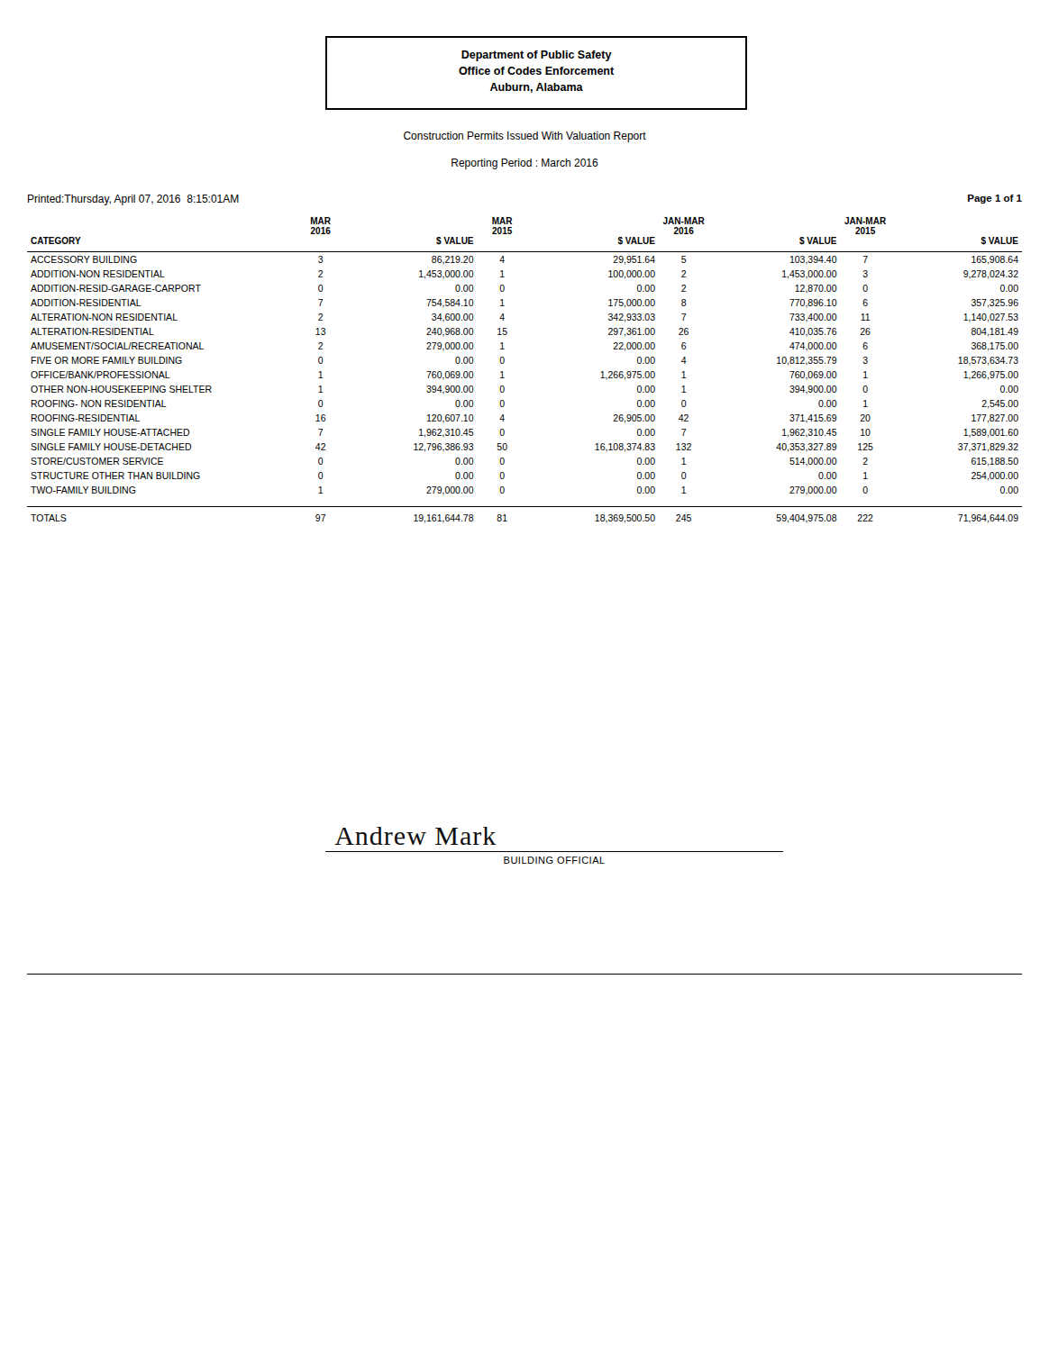Department of Public Safety
Office of Codes Enforcement
Auburn, Alabama
Construction Permits Issued With Valuation Report
Reporting Period : March 2016
Printed:Thursday, April 07, 2016 8:15:01AM Page 1 of 1
| | MAR 2016 | | MAR 2015 | | JAN-MAR 2016 | | JAN-MAR 2015 | |
| --- | --- | --- | --- | --- | --- | --- | --- | --- |
| CATEGORY | | $ VALUE | | $ VALUE | | $ VALUE | | $ VALUE |
| ACCESSORY BUILDING | 3 | 86,219.20 | 4 | 29,951.64 | 5 | 103,394.40 | 7 | 165,908.64 |
| ADDITION-NON RESIDENTIAL | 2 | 1,453,000.00 | 1 | 100,000.00 | 2 | 1,453,000.00 | 3 | 9,278,024.32 |
| ADDITION-RESID-GARAGE-CARPORT | 0 | 0.00 | 0 | 0.00 | 2 | 12,870.00 | 0 | 0.00 |
| ADDITION-RESIDENTIAL | 7 | 754,584.10 | 1 | 175,000.00 | 8 | 770,896.10 | 6 | 357,325.96 |
| ALTERATION-NON RESIDENTIAL | 2 | 34,600.00 | 4 | 342,933.03 | 7 | 733,400.00 | 11 | 1,140,027.53 |
| ALTERATION-RESIDENTIAL | 13 | 240,968.00 | 15 | 297,361.00 | 26 | 410,035.76 | 26 | 804,181.49 |
| AMUSEMENT/SOCIAL/RECREATIONAL | 2 | 279,000.00 | 1 | 22,000.00 | 6 | 474,000.00 | 6 | 368,175.00 |
| FIVE OR MORE FAMILY BUILDING | 0 | 0.00 | 0 | 0.00 | 4 | 10,812,355.79 | 3 | 18,573,634.73 |
| OFFICE/BANK/PROFESSIONAL | 1 | 760,069.00 | 1 | 1,266,975.00 | 1 | 760,069.00 | 1 | 1,266,975.00 |
| OTHER NON-HOUSEKEEPING SHELTER | 1 | 394,900.00 | 0 | 0.00 | 1 | 394,900.00 | 0 | 0.00 |
| ROOFING- NON RESIDENTIAL | 0 | 0.00 | 0 | 0.00 | 0 | 0.00 | 1 | 2,545.00 |
| ROOFING-RESIDENTIAL | 16 | 120,607.10 | 4 | 26,905.00 | 42 | 371,415.69 | 20 | 177,827.00 |
| SINGLE FAMILY HOUSE-ATTACHED | 7 | 1,962,310.45 | 0 | 0.00 | 7 | 1,962,310.45 | 10 | 1,589,001.60 |
| SINGLE FAMILY HOUSE-DETACHED | 42 | 12,796,386.93 | 50 | 16,108,374.83 | 132 | 40,353,327.89 | 125 | 37,371,829.32 |
| STORE/CUSTOMER SERVICE | 0 | 0.00 | 0 | 0.00 | 1 | 514,000.00 | 2 | 615,188.50 |
| STRUCTURE OTHER THAN BUILDING | 0 | 0.00 | 0 | 0.00 | 0 | 0.00 | 1 | 254,000.00 |
| TWO-FAMILY BUILDING | 1 | 279,000.00 | 0 | 0.00 | 1 | 279,000.00 | 0 | 0.00 |
| TOTALS | 97 | 19,161,644.78 | 81 | 18,369,500.50 | 245 | 59,404,975.08 | 222 | 71,964,644.09 |
Andrew Mark
BUILDING OFFICIAL